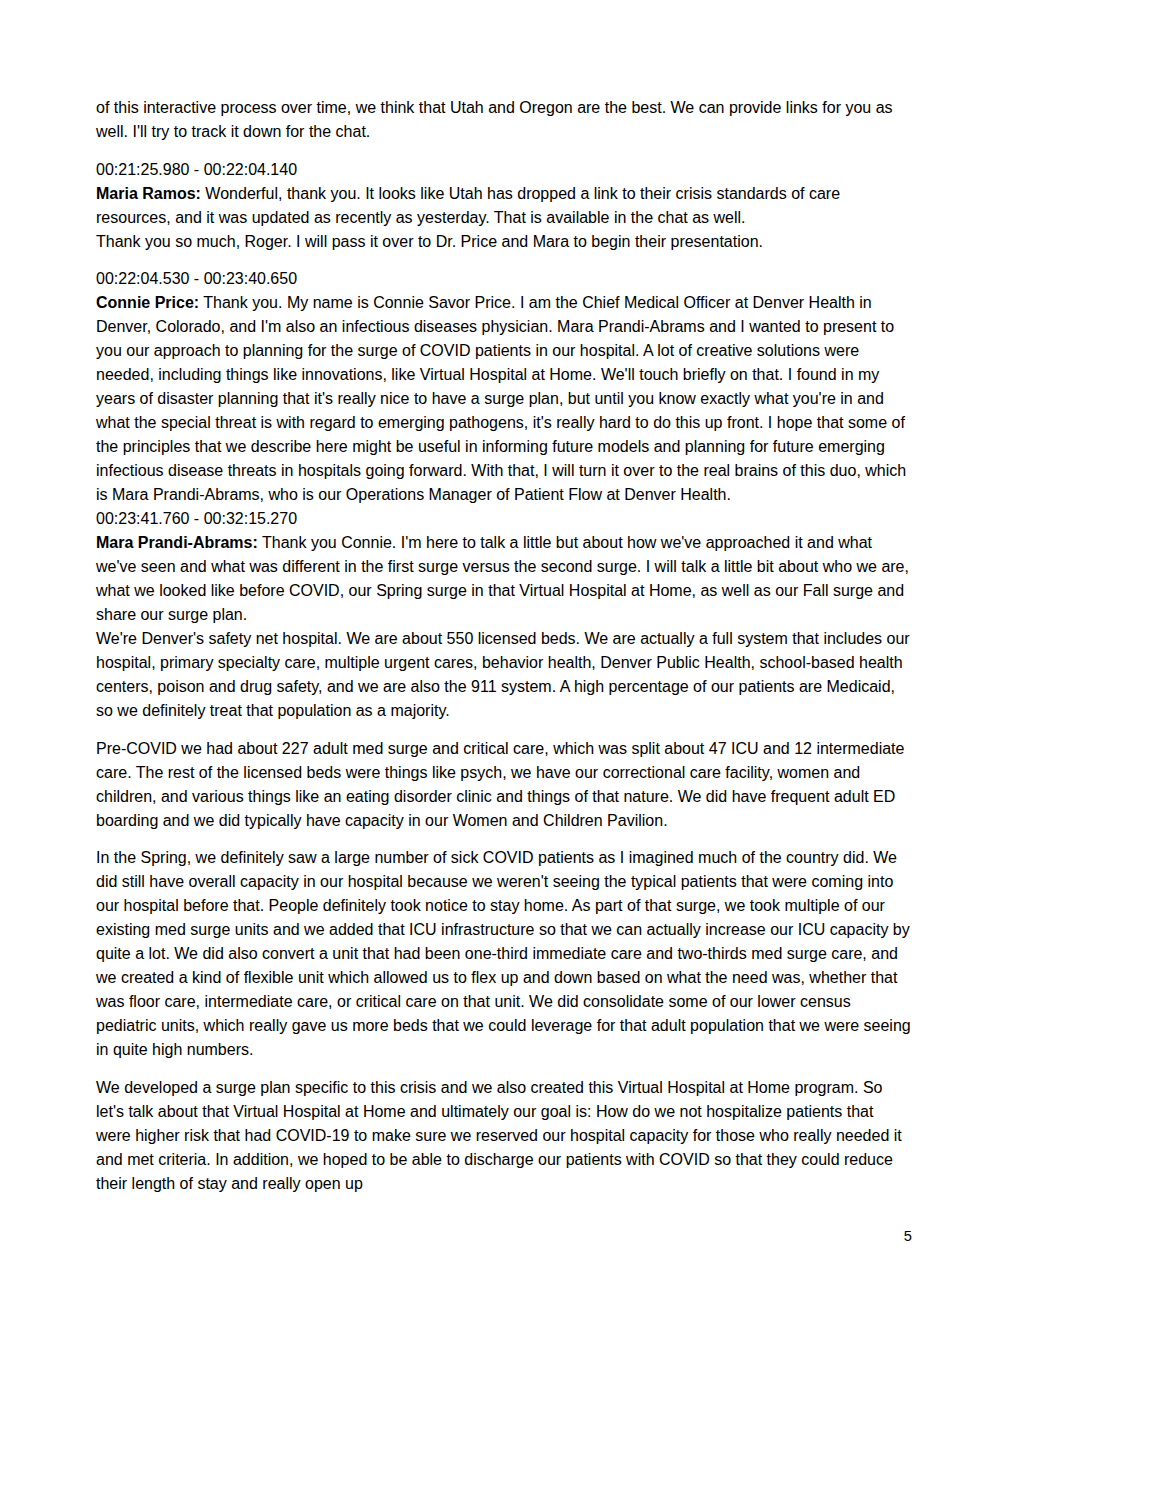of this interactive process over time, we think that Utah and Oregon are the best. We can provide links for you as well. I'll try to track it down for the chat.
00:21:25.980 - 00:22:04.140
Maria Ramos: Wonderful, thank you. It looks like Utah has dropped a link to their crisis standards of care resources, and it was updated as recently as yesterday. That is available in the chat as well.
Thank you so much, Roger. I will pass it over to Dr. Price and Mara to begin their presentation.
00:22:04.530 - 00:23:40.650
Connie Price: Thank you. My name is Connie Savor Price. I am the Chief Medical Officer at Denver Health in Denver, Colorado, and I'm also an infectious diseases physician. Mara Prandi-Abrams and I wanted to present to you our approach to planning for the surge of COVID patients in our hospital. A lot of creative solutions were needed, including things like innovations, like Virtual Hospital at Home. We'll touch briefly on that. I found in my years of disaster planning that it's really nice to have a surge plan, but until you know exactly what you're in and what the special threat is with regard to emerging pathogens, it's really hard to do this up front. I hope that some of the principles that we describe here might be useful in informing future models and planning for future emerging infectious disease threats in hospitals going forward. With that, I will turn it over to the real brains of this duo, which is Mara Prandi-Abrams, who is our Operations Manager of Patient Flow at Denver Health.
00:23:41.760 - 00:32:15.270
Mara Prandi-Abrams: Thank you Connie. I'm here to talk a little but about how we've approached it and what we've seen and what was different in the first surge versus the second surge. I will talk a little bit about who we are, what we looked like before COVID, our Spring surge in that Virtual Hospital at Home, as well as our Fall surge and share our surge plan.
We're Denver's safety net hospital. We are about 550 licensed beds. We are actually a full system that includes our hospital, primary specialty care, multiple urgent cares, behavior health, Denver Public Health, school-based health centers, poison and drug safety, and we are also the 911 system. A high percentage of our patients are Medicaid, so we definitely treat that population as a majority.
Pre-COVID we had about 227 adult med surge and critical care, which was split about 47 ICU and 12 intermediate care. The rest of the licensed beds were things like psych, we have our correctional care facility, women and children, and various things like an eating disorder clinic and things of that nature. We did have frequent adult ED boarding and we did typically have capacity in our Women and Children Pavilion.
In the Spring, we definitely saw a large number of sick COVID patients as I imagined much of the country did. We did still have overall capacity in our hospital because we weren't seeing the typical patients that were coming into our hospital before that. People definitely took notice to stay home. As part of that surge, we took multiple of our existing med surge units and we added that ICU infrastructure so that we can actually increase our ICU capacity by quite a lot. We did also convert a unit that had been one-third immediate care and two-thirds med surge care, and we created a kind of flexible unit which allowed us to flex up and down based on what the need was, whether that was floor care, intermediate care, or critical care on that unit. We did consolidate some of our lower census pediatric units, which really gave us more beds that we could leverage for that adult population that we were seeing in quite high numbers.
We developed a surge plan specific to this crisis and we also created this Virtual Hospital at Home program. So let's talk about that Virtual Hospital at Home and ultimately our goal is: How do we not hospitalize patients that were higher risk that had COVID-19 to make sure we reserved our hospital capacity for those who really needed it and met criteria. In addition, we hoped to be able to discharge our patients with COVID so that they could reduce their length of stay and really open up
5